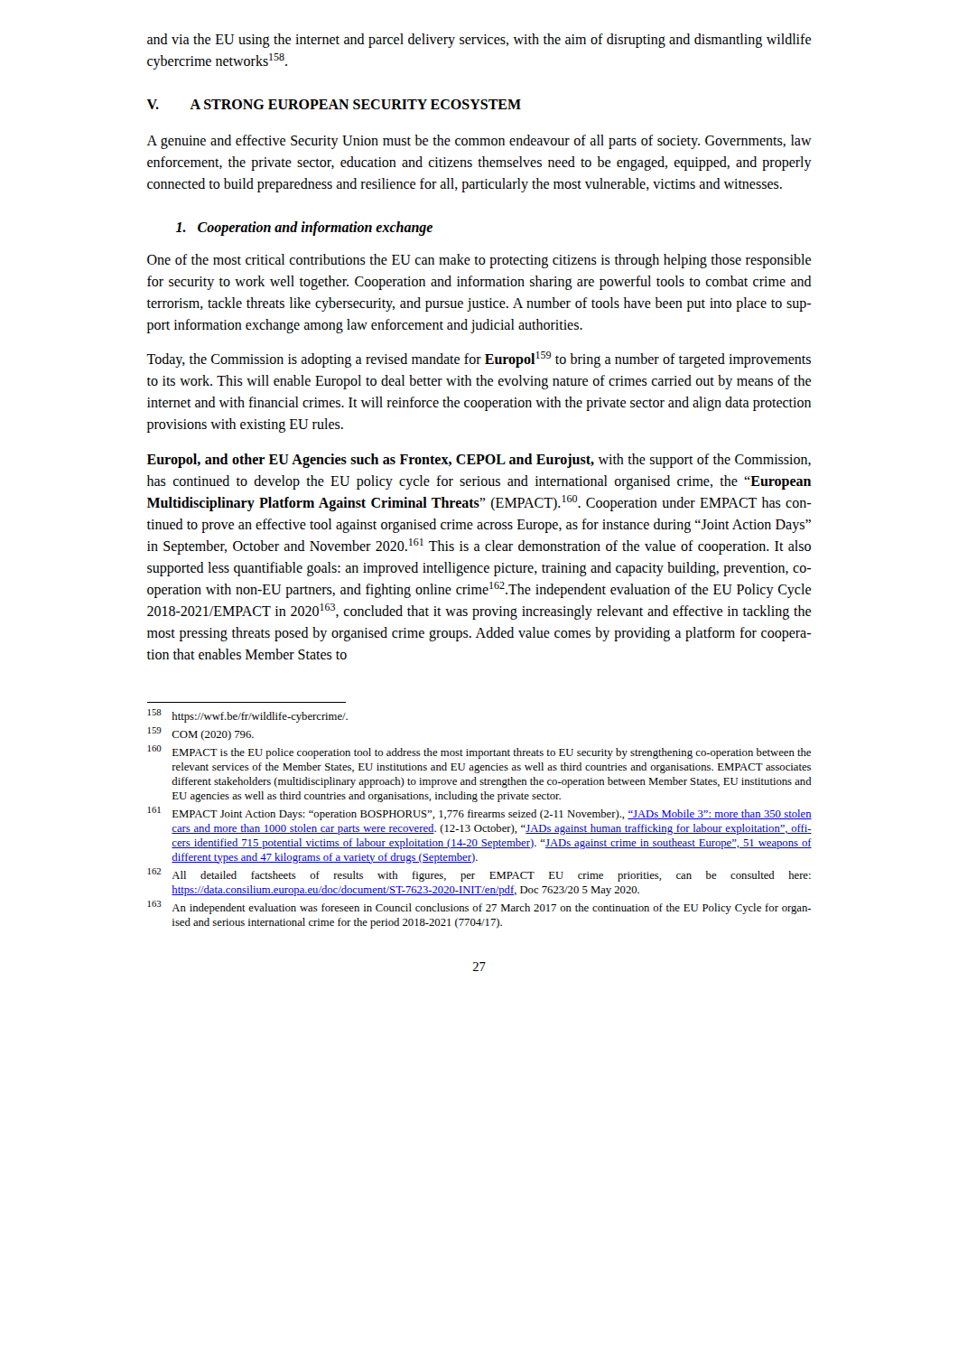and via the EU using the internet and parcel delivery services, with the aim of disrupting and dismantling wildlife cybercrime networks158.
V. A STRONG EUROPEAN SECURITY ECOSYSTEM
A genuine and effective Security Union must be the common endeavour of all parts of society. Governments, law enforcement, the private sector, education and citizens themselves need to be engaged, equipped, and properly connected to build preparedness and resilience for all, particularly the most vulnerable, victims and witnesses.
1. Cooperation and information exchange
One of the most critical contributions the EU can make to protecting citizens is through helping those responsible for security to work well together. Cooperation and information sharing are powerful tools to combat crime and terrorism, tackle threats like cybersecurity, and pursue justice. A number of tools have been put into place to support information exchange among law enforcement and judicial authorities.
Today, the Commission is adopting a revised mandate for Europol159 to bring a number of targeted improvements to its work. This will enable Europol to deal better with the evolving nature of crimes carried out by means of the internet and with financial crimes. It will reinforce the cooperation with the private sector and align data protection provisions with existing EU rules.
Europol, and other EU Agencies such as Frontex, CEPOL and Eurojust, with the support of the Commission, has continued to develop the EU policy cycle for serious and international organised crime, the “European Multidisciplinary Platform Against Criminal Threats” (EMPACT).160. Cooperation under EMPACT has continued to prove an effective tool against organised crime across Europe, as for instance during “Joint Action Days” in September, October and November 2020.161 This is a clear demonstration of the value of cooperation. It also supported less quantifiable goals: an improved intelligence picture, training and capacity building, prevention, cooperation with non-EU partners, and fighting online crime162.The independent evaluation of the EU Policy Cycle 2018-2021/EMPACT in 2020163, concluded that it was proving increasingly relevant and effective in tackling the most pressing threats posed by organised crime groups. Added value comes by providing a platform for cooperation that enables Member States to
158https://wwf.be/fr/wildlife-cybercrime/.
159 COM (2020) 796.
160 EMPACT is the EU police cooperation tool to address the most important threats to EU security by strengthening co-operation between the relevant services of the Member States, EU institutions and EU agencies as well as third countries and organisations. EMPACT associates different stakeholders (multidisciplinary approach) to improve and strengthen the co-operation between Member States, EU institutions and EU agencies as well as third countries and organisations, including the private sector.
161 EMPACT Joint Action Days: “operation BOSPHORUS”, 1,776 firearms seized (2-11 November)., “JADs Mobile 3”: more than 350 stolen cars and more than 1000 stolen car parts were recovered. (12-13 October), “JADs against human trafficking for labour exploitation”, officers identified 715 potential victims of labour exploitation (14-20 September). “JADs against crime in southeast Europe”, 51 weapons of different types and 47 kilograms of a variety of drugs (September).
162 All detailed factsheets of results with figures, per EMPACT EU crime priorities, can be consulted here: https://data.consilium.europa.eu/doc/document/ST-7623-2020-INIT/en/pdf, Doc 7623/20 5 May 2020.
163 An independent evaluation was foreseen in Council conclusions of 27 March 2017 on the continuation of the EU Policy Cycle for organised and serious international crime for the period 2018-2021 (7704/17).
27